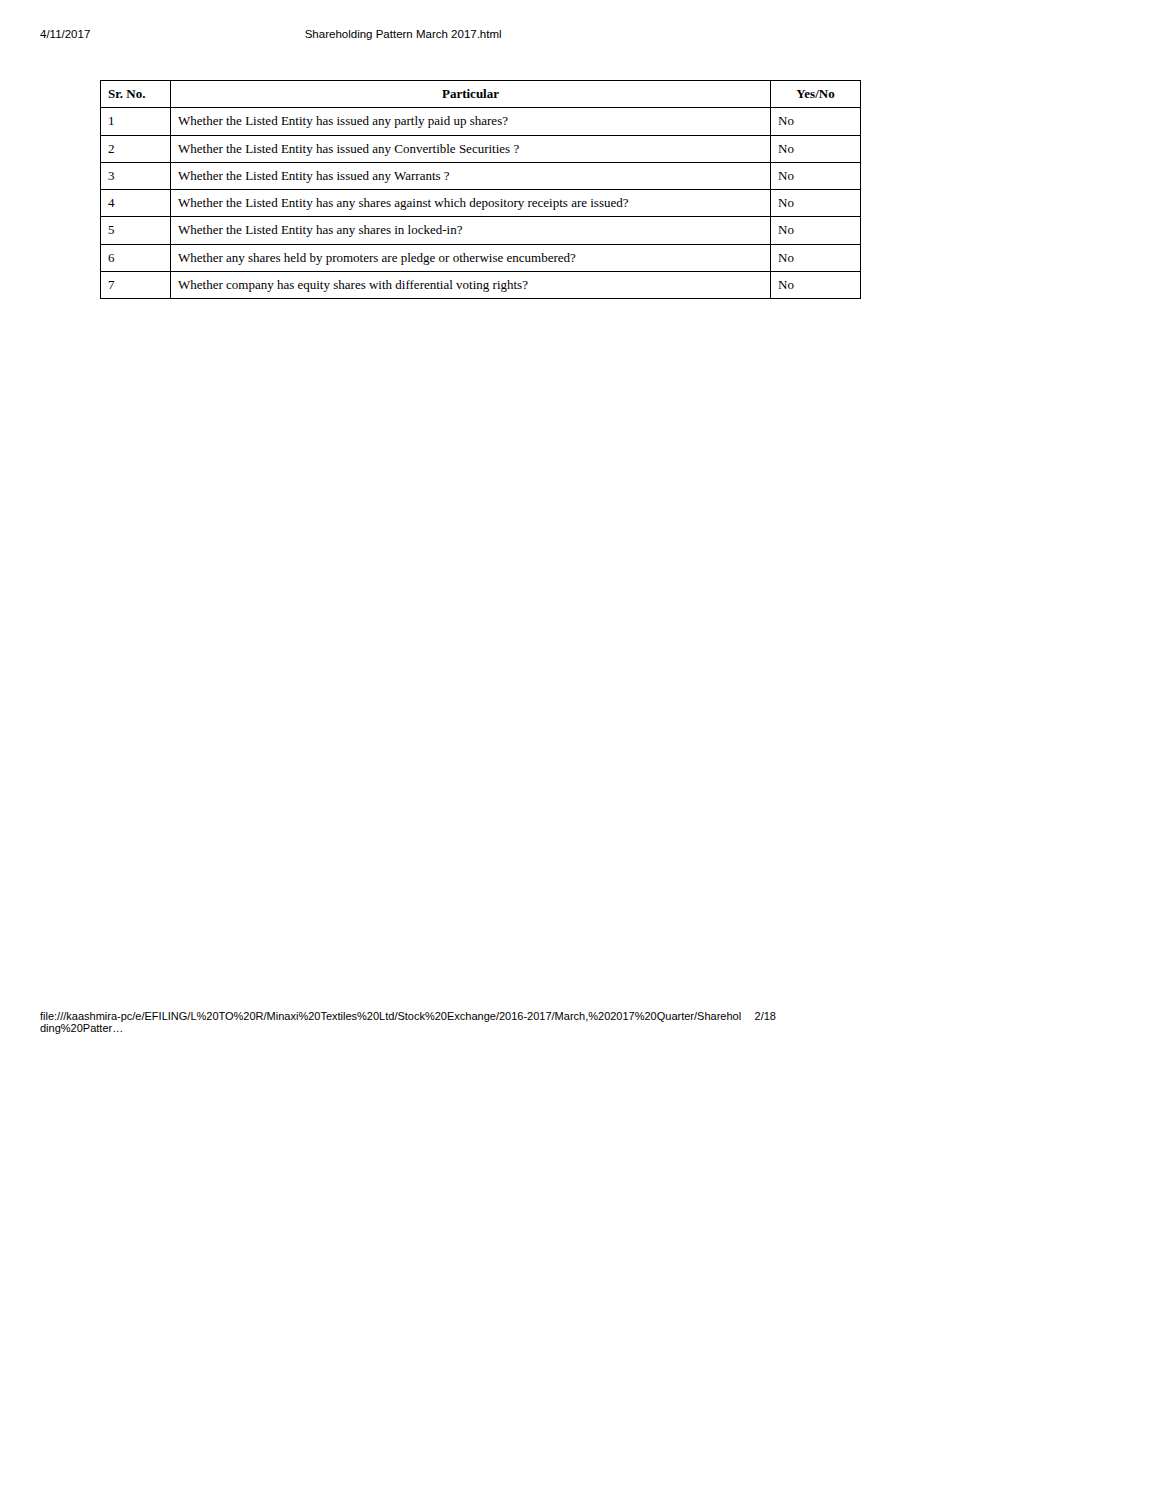4/11/2017
Shareholding Pattern March 2017.html
| Sr. No. | Particular | Yes/No |
| --- | --- | --- |
| 1 | Whether the Listed Entity has issued any partly paid up shares? | No |
| 2 | Whether the Listed Entity has issued any Convertible Securities ? | No |
| 3 | Whether the Listed Entity has issued any Warrants ? | No |
| 4 | Whether the Listed Entity has any shares against which depository receipts are issued? | No |
| 5 | Whether the Listed Entity has any shares in locked-in? | No |
| 6 | Whether any shares held by promoters are pledge or otherwise encumbered? | No |
| 7 | Whether company has equity shares with differential voting rights? | No |
file:///kaashmira-pc/e/EFILING/L%20TO%20R/Minaxi%20Textiles%20Ltd/Stock%20Exchange/2016-2017/March,%202017%20Quarter/Shareholding%20Patter…
2/18